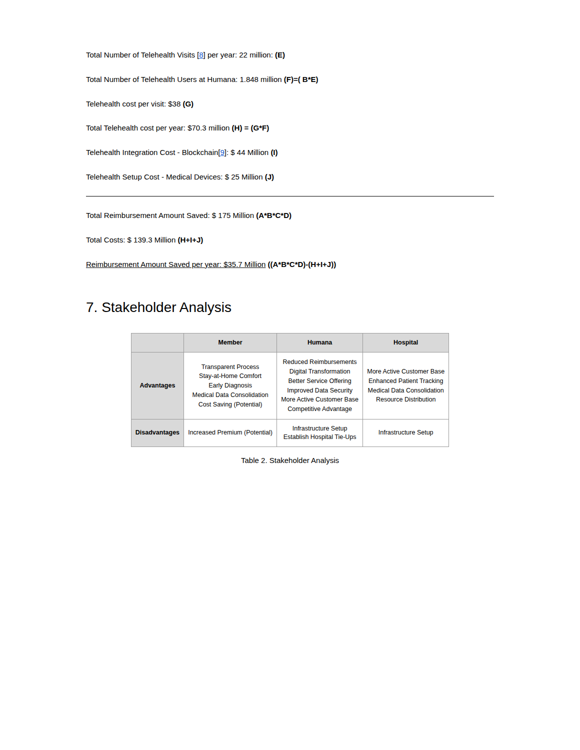Total Number of Telehealth Visits [8] per year: 22 million: (E)
Total Number of Telehealth Users at Humana: 1.848 million (F)=( B*E)
Telehealth cost per visit: $38 (G)
Total Telehealth cost per year: $70.3 million (H) = (G*F)
Telehealth Integration Cost - Blockchain[9]: $ 44 Million (I)
Telehealth Setup Cost - Medical Devices: $ 25 Million (J)
Total Reimbursement Amount Saved: $ 175 Million (A*B*C*D)
Total Costs: $ 139.3 Million (H+I+J)
Reimbursement Amount Saved per year: $35.7 Million ((A*B*C*D)-(H+I+J))
7. Stakeholder Analysis
| | Member | Humana | Hospital |
| Advantages | Transparent Process Stay-at-Home Comfort Early Diagnosis Medical Data Consolidation Cost Saving (Potential) | Reduced Reimbursements Digital Transformation Better Service Offering Improved Data Security More Active Customer Base Competitive Advantage | More Active Customer Base Enhanced Patient Tracking Medical Data Consolidation Resource Distribution |
| Disadvantages | Increased Premium (Potential) | Infrastructure Setup Establish Hospital Tie-Ups | Infrastructure Setup |
Table 2. Stakeholder Analysis